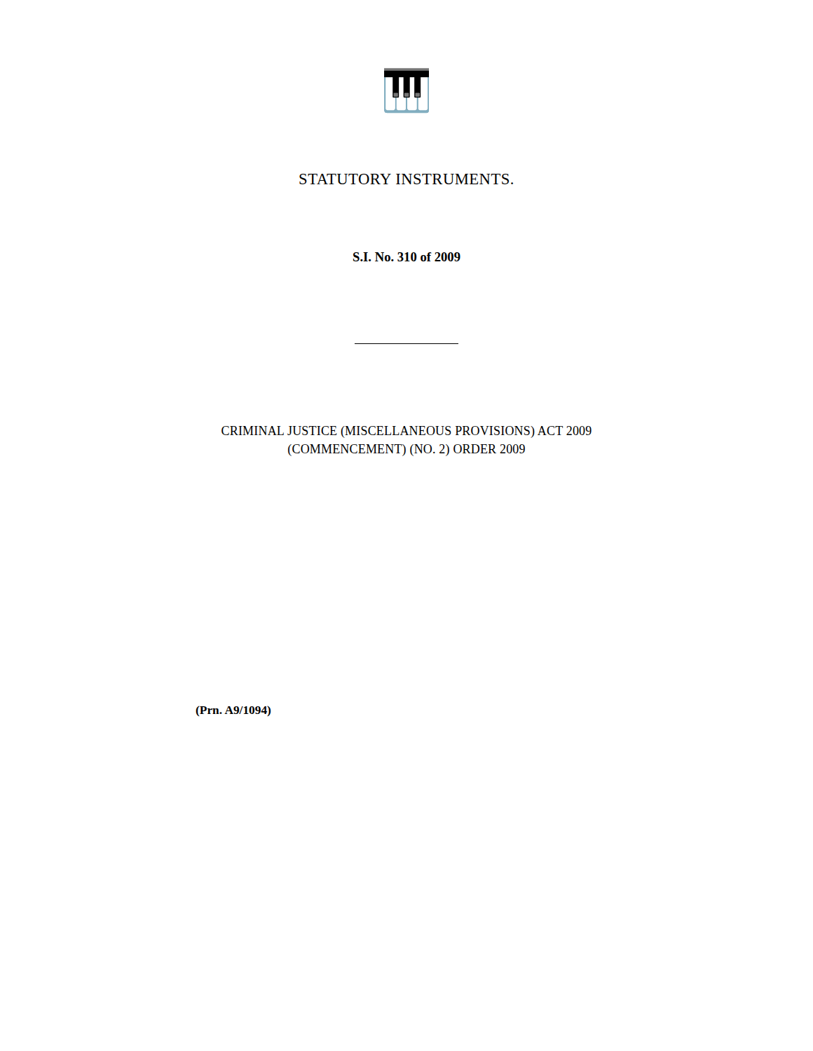🎹
STATUTORY INSTRUMENTS.
S.I. No. 310 of 2009
CRIMINAL JUSTICE (MISCELLANEOUS PROVISIONS) ACT 2009
(COMMENCEMENT) (NO. 2) ORDER 2009
(Prn. A9/1094)